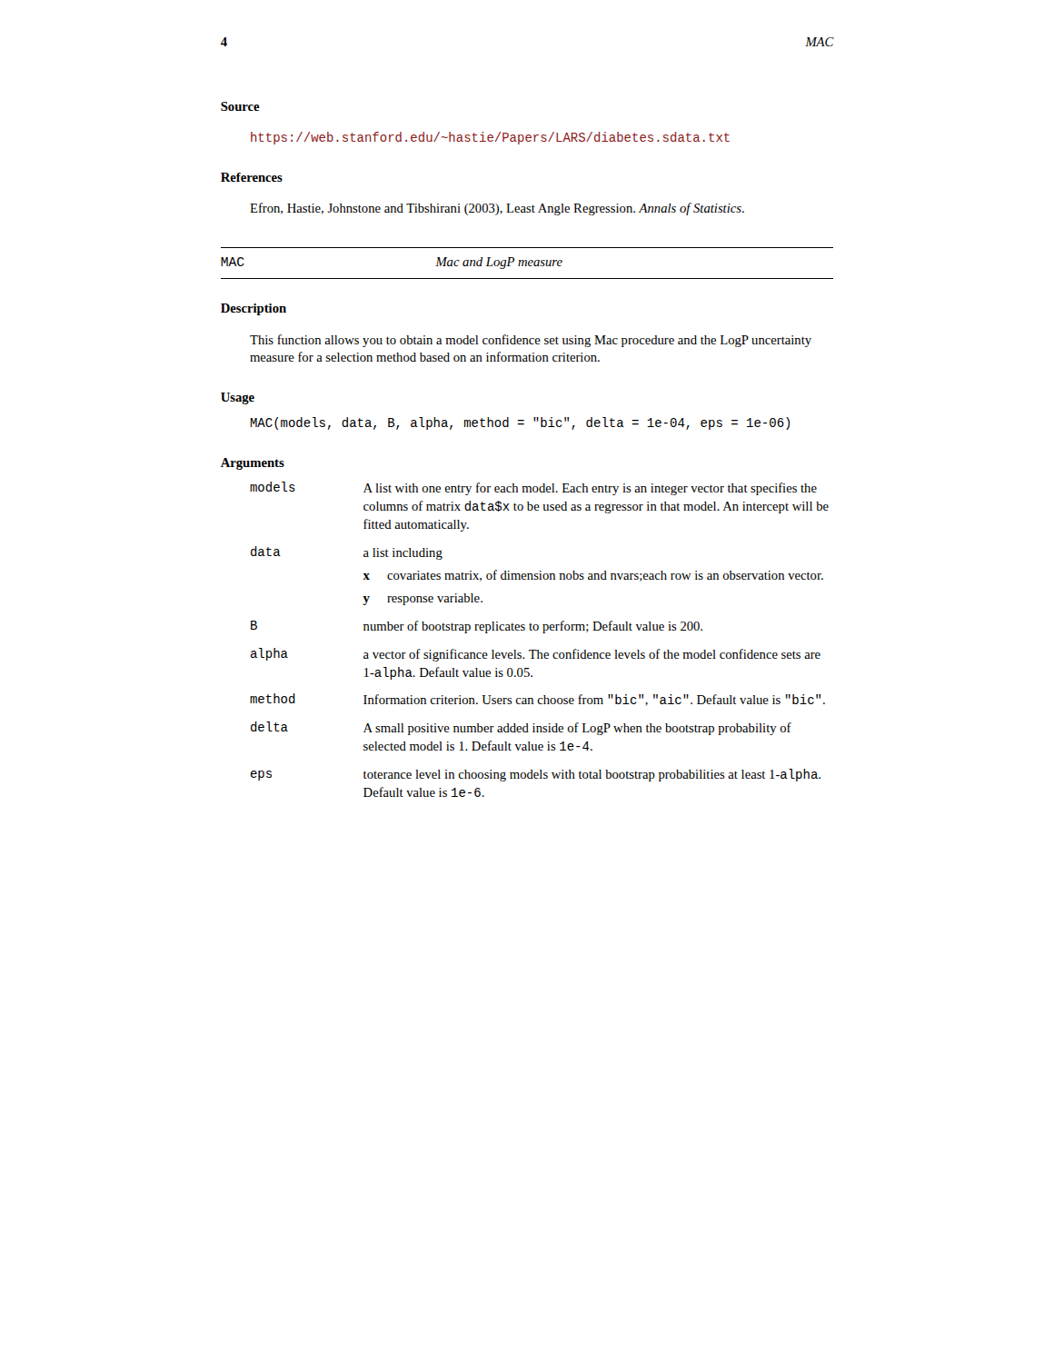4 MAC
Source
https://web.stanford.edu/~hastie/Papers/LARS/diabetes.sdata.txt
References
Efron, Hastie, Johnstone and Tibshirani (2003), Least Angle Regression. Annals of Statistics.
MAC Mac and LogP measure
Description
This function allows you to obtain a model confidence set using Mac procedure and the LogP uncertainty measure for a selection method based on an information criterion.
Usage
MAC(models, data, B, alpha, method = "bic", delta = 1e-04, eps = 1e-06)
Arguments
models
A list with one entry for each model. Each entry is an integer vector that specifies the columns of matrix data$x to be used as a regressor in that model. An intercept will be fitted automatically.
data
a list including
x
covariates matrix, of dimension nobs and nvars;each row is an observation vector.
y
response variable.
B
number of bootstrap replicates to perform; Default value is 200.
alpha
a vector of significance levels. The confidence levels of the model confidence sets are 1-alpha. Default value is 0.05.
method
Information criterion. Users can choose from "bic", "aic". Default value is "bic".
delta
A small positive number added inside of LogP when the bootstrap probability of selected model is 1. Default value is 1e-4.
eps
toterance level in choosing models with total bootstrap probabilities at least 1-alpha. Default value is 1e-6.